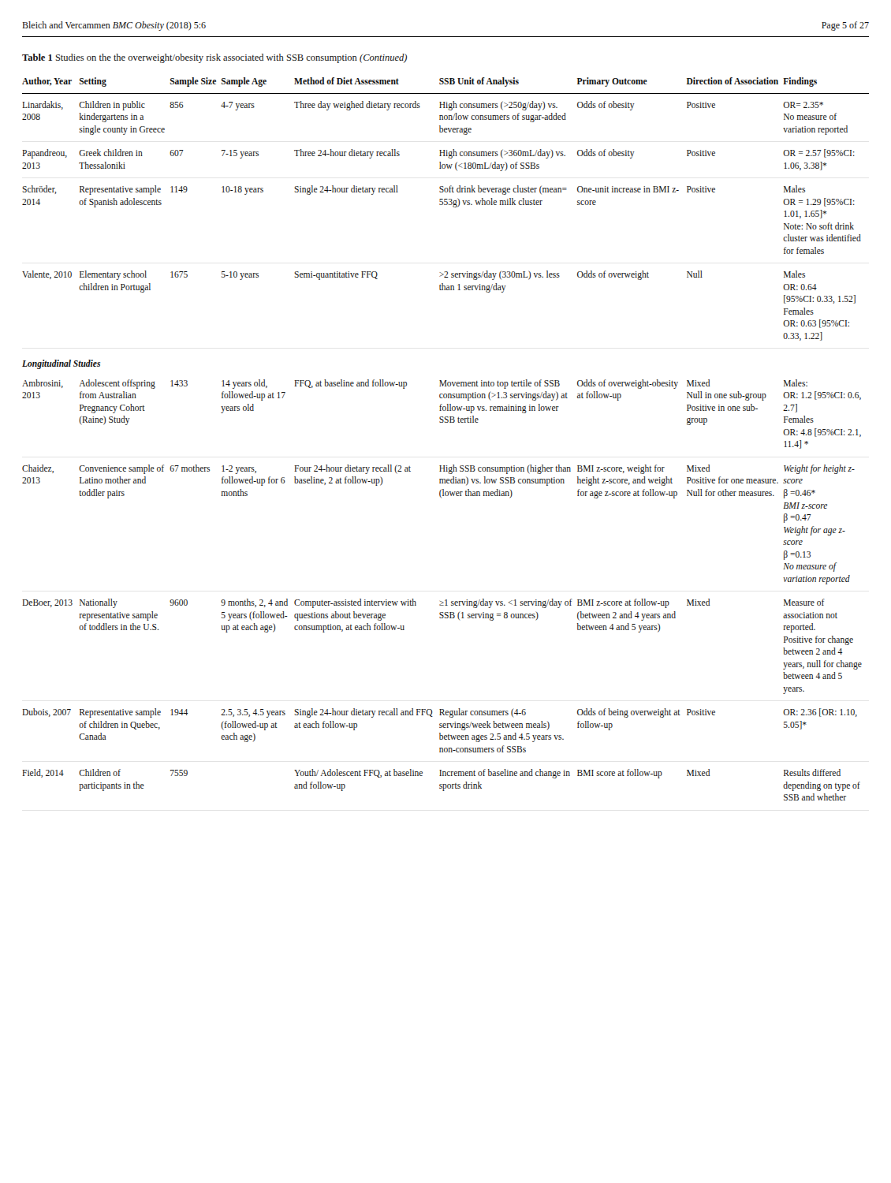Bleich and Vercammen BMC Obesity (2018) 5:6
Page 5 of 27
Table 1 Studies on the the overweight/obesity risk associated with SSB consumption (Continued)
| Author, Year | Setting | Sample Size | Sample Age | Method of Diet Assessment | SSB Unit of Analysis | Primary Outcome | Direction of Association | Findings |
| --- | --- | --- | --- | --- | --- | --- | --- | --- |
| Linardakis, 2008 | Children in public kindergartens in a single county in Greece | 856 | 4-7 years | Three day weighed dietary records | High consumers (>250g/day) vs. non/low consumers of sugar-added beverage | Odds of obesity | Positive | OR= 2.35* No measure of variation reported |
| Papandreou, 2013 | Greek children in Thessaloniki | 607 | 7-15 years | Three 24-hour dietary recalls | High consumers (>360mL/day) vs. low (<180mL/day) of SSBs | Odds of obesity | Positive | OR = 2.57 [95%CI: 1.06, 3.38]* |
| Schröder, 2014 | Representative sample of Spanish adolescents | 1149 | 10-18 years | Single 24-hour dietary recall | Soft drink beverage cluster (mean= 553g) vs. whole milk cluster | One-unit increase in BMI z-score | Positive | Males OR = 1.29 [95%CI: 1.01, 1.65]* Note: No soft drink cluster was identified for females |
| Valente, 2010 | Elementary school children in Portugal | 1675 | 5-10 years | Semi-quantitative FFQ | >2 servings/day (330mL) vs. less than 1 serving/day | Odds of overweight | Null | Males OR: 0.64 [95%CI: 0.33, 1.52] Females OR: 0.63 [95%CI: 0.33, 1.22] |
| Longitudinal Studies |
| Ambrosini, 2013 | Adolescent offspring from Australian Pregnancy Cohort (Raine) Study | 1433 | 14 years old, followed-up at 17 years old | FFQ, at baseline and follow-up | Movement into top tertile of SSB consumption (>1.3 servings/day) at follow-up vs. remaining in lower SSB tertile | Odds of overweight-obesity at follow-up | Mixed Null in one sub-group Positive in one sub-group | Males: OR: 1.2 [95%CI: 0.6, 2.7] Females OR: 4.8 [95%CI: 2.1, 11.4] * |
| Chaidez, 2013 | Convenience sample of Latino mother and toddler pairs | 67 mothers | 1-2 years, followed-up for 6 months | Four 24-hour dietary recall (2 at baseline, 2 at follow-up) | High SSB consumption (higher than median) vs. low SSB consumption (lower than median) | BMI z-score, weight for height z-score, and weight for age z-score at follow-up | Mixed Positive for one measure. Null for other measures. | Weight for height z-score β =0.46* BMI z-score β =0.47 Weight for age z-score β =0.13 No measure of variation reported |
| DeBoer, 2013 | Nationally representative sample of toddlers in the U.S. | 9600 | 9 months, 2, 4 and 5 years (followed-up at each age) | Computer-assisted interview with questions about beverage consumption, at each follow-u | ≥1 serving/day vs. <1 serving/day of SSB (1 serving = 8 ounces) | BMI z-score at follow-up (between 2 and 4 years and between 4 and 5 years) | Mixed | Measure of association not reported. Positive for change between 2 and 4 years, null for change between 4 and 5 years. |
| Dubois, 2007 | Representative sample of children in Quebec, Canada | 1944 | 2.5, 3.5, 4.5 years (followed-up at each age) | Single 24-hour dietary recall and FFQ at each follow-up | Regular consumers (4-6 servings/week between meals) between ages 2.5 and 4.5 years vs. non-consumers of SSBs | Odds of being overweight at follow-up | Positive | OR: 2.36 [OR: 1.10, 5.05]* |
| Field, 2014 | Children of participants in the | 7559 | | Youth/ Adolescent FFQ, at baseline and follow-up | Increment of baseline and change in sports drink | BMI score at follow-up | Mixed | Results differed depending on type of SSB and whether |